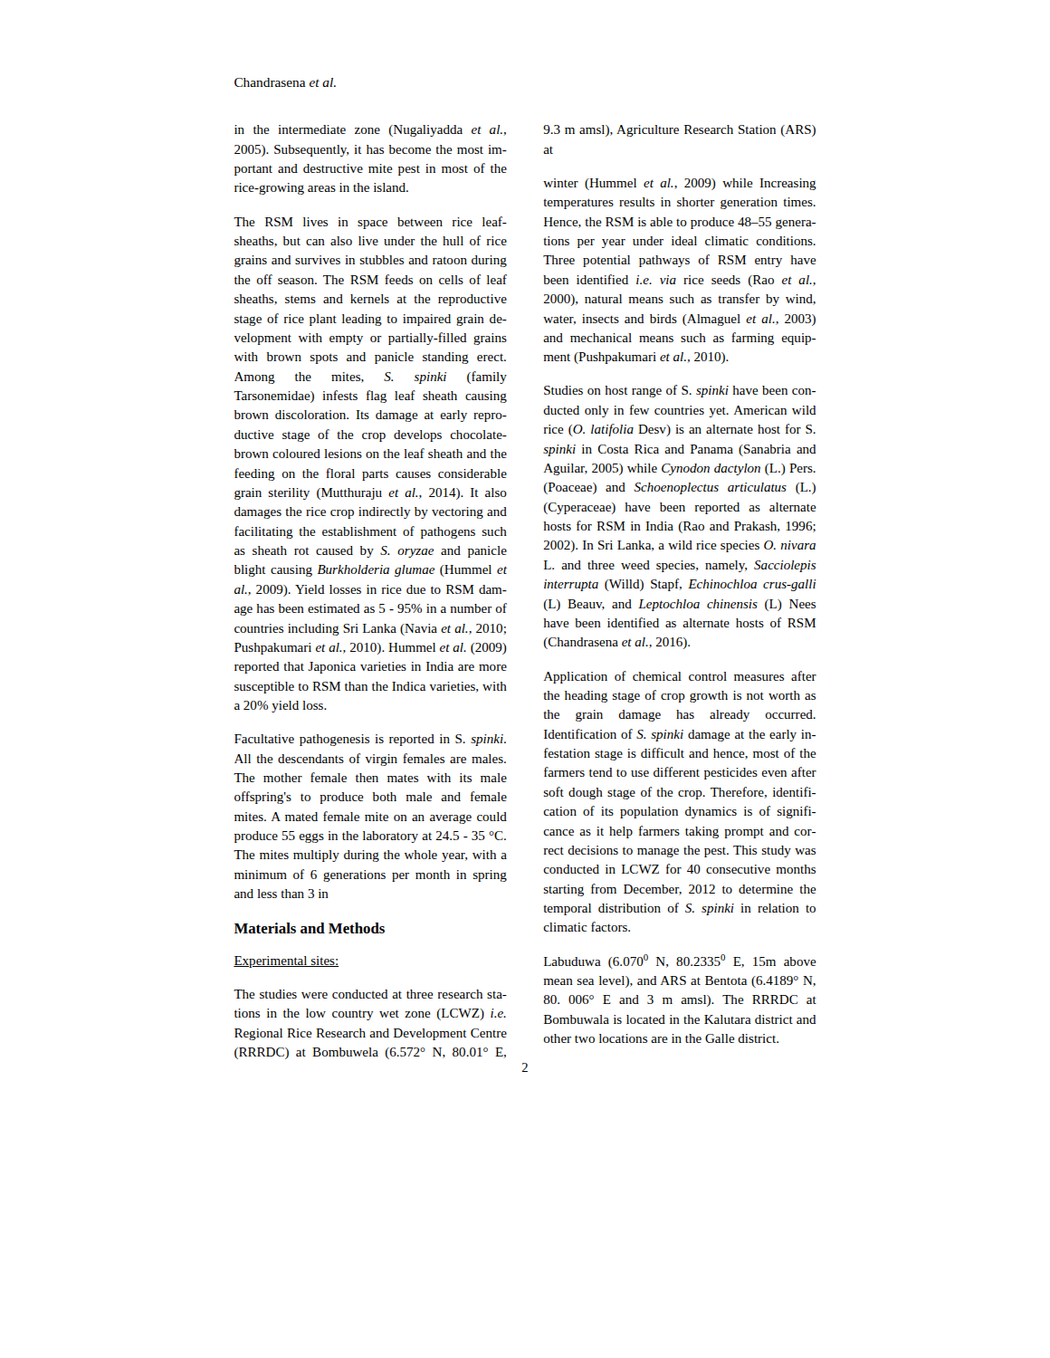Chandrasena et al.
in the intermediate zone (Nugaliyadda et al., 2005). Subsequently, it has become the most important and destructive mite pest in most of the rice-growing areas in the island.
The RSM lives in space between rice leaf-sheaths, but can also live under the hull of rice grains and survives in stubbles and ratoon during the off season. The RSM feeds on cells of leaf sheaths, stems and kernels at the reproductive stage of rice plant leading to impaired grain development with empty or partially-filled grains with brown spots and panicle standing erect. Among the mites, S. spinki (family Tarsonemidae) infests flag leaf sheath causing brown discoloration. Its damage at early reproductive stage of the crop develops chocolate-brown coloured lesions on the leaf sheath and the feeding on the floral parts causes considerable grain sterility (Mutthuraju et al., 2014). It also damages the rice crop indirectly by vectoring and facilitating the establishment of pathogens such as sheath rot caused by S. oryzae and panicle blight causing Burkholderia glumae (Hummel et al., 2009). Yield losses in rice due to RSM damage has been estimated as 5 - 95% in a number of countries including Sri Lanka (Navia et al., 2010; Pushpakumari et al., 2010). Hummel et al. (2009) reported that Japonica varieties in India are more susceptible to RSM than the Indica varieties, with a 20% yield loss.
Facultative pathogenesis is reported in S. spinki. All the descendants of virgin females are males. The mother female then mates with its male offspring's to produce both male and female mites. A mated female mite on an average could produce 55 eggs in the laboratory at 24.5 - 35 °C. The mites multiply during the whole year, with a minimum of 6 generations per month in spring and less than 3 in
Materials and Methods
Experimental sites:
The studies were conducted at three research stations in the low country wet zone (LCWZ) i.e. Regional Rice Research and Development Centre (RRRDC) at Bombuwela (6.572° N, 80.01° E, 9.3 m amsl), Agriculture Research Station (ARS) at
winter (Hummel et al., 2009) while Increasing temperatures results in shorter generation times. Hence, the RSM is able to produce 48–55 generations per year under ideal climatic conditions. Three potential pathways of RSM entry have been identified i.e. via rice seeds (Rao et al., 2000), natural means such as transfer by wind, water, insects and birds (Almaguel et al., 2003) and mechanical means such as farming equipment (Pushpakumari et al., 2010).
Studies on host range of S. spinki have been conducted only in few countries yet. American wild rice (O. latifolia Desv) is an alternate host for S. spinki in Costa Rica and Panama (Sanabria and Aguilar, 2005) while Cynodon dactylon (L.) Pers. (Poaceae) and Schoenoplectus articulatus (L.) (Cyperaceae) have been reported as alternate hosts for RSM in India (Rao and Prakash, 1996; 2002). In Sri Lanka, a wild rice species O. nivara L. and three weed species, namely, Sacciolepis interrupta (Willd) Stapf, Echinochloa crus-galli (L) Beauv, and Leptochloa chinensis (L) Nees have been identified as alternate hosts of RSM (Chandrasena et al., 2016).
Application of chemical control measures after the heading stage of crop growth is not worth as the grain damage has already occurred. Identification of S. spinki damage at the early infestation stage is difficult and hence, most of the farmers tend to use different pesticides even after soft dough stage of the crop. Therefore, identification of its population dynamics is of significance as it help farmers taking prompt and correct decisions to manage the pest. This study was conducted in LCWZ for 40 consecutive months starting from December, 2012 to determine the temporal distribution of S. spinki in relation to climatic factors.
Labuduwa (6.0700 N, 80.23350 E, 15m above mean sea level), and ARS at Bentota (6.4189° N, 80. 006° E and 3 m amsl). The RRRDC at Bombuwala is located in the Kalutara district and other two locations are in the Galle district.
2